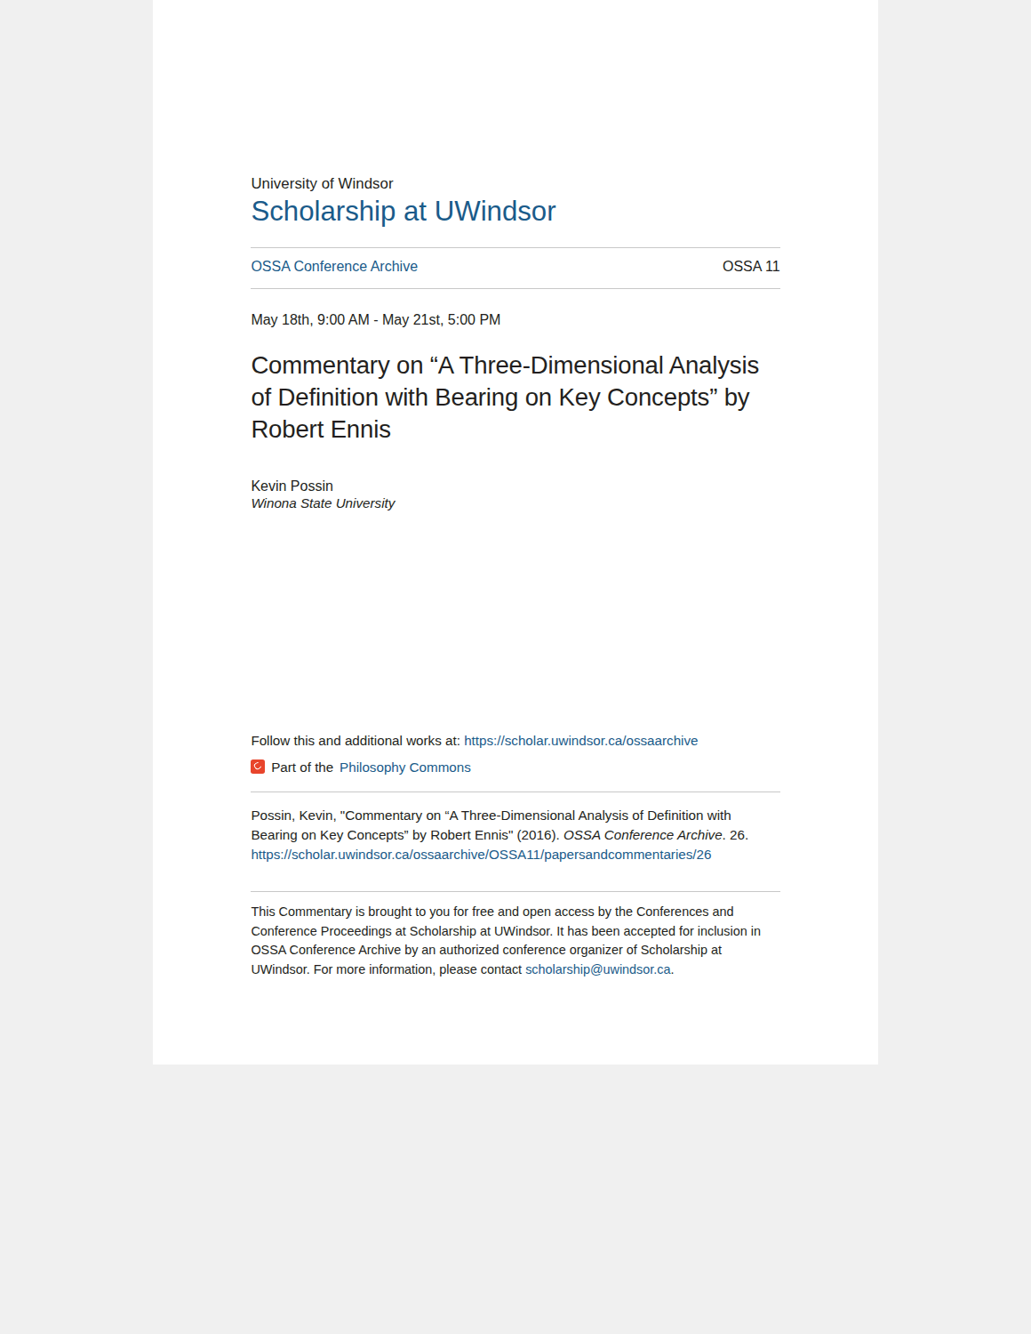University of Windsor
Scholarship at UWindsor
OSSA Conference Archive OSSA 11
May 18th, 9:00 AM - May 21st, 5:00 PM
Commentary on “A Three-Dimensional Analysis of Definition with Bearing on Key Concepts” by Robert Ennis
Kevin Possin
Winona State University
Follow this and additional works at: https://scholar.uwindsor.ca/ossaarchive
Part of the Philosophy Commons
Possin, Kevin, "Commentary on “A Three-Dimensional Analysis of Definition with Bearing on Key Concepts” by Robert Ennis" (2016). OSSA Conference Archive. 26.
https://scholar.uwindsor.ca/ossaarchive/OSSA11/papersandcommentaries/26
This Commentary is brought to you for free and open access by the Conferences and Conference Proceedings at Scholarship at UWindsor. It has been accepted for inclusion in OSSA Conference Archive by an authorized conference organizer of Scholarship at UWindsor. For more information, please contact scholarship@uwindsor.ca.